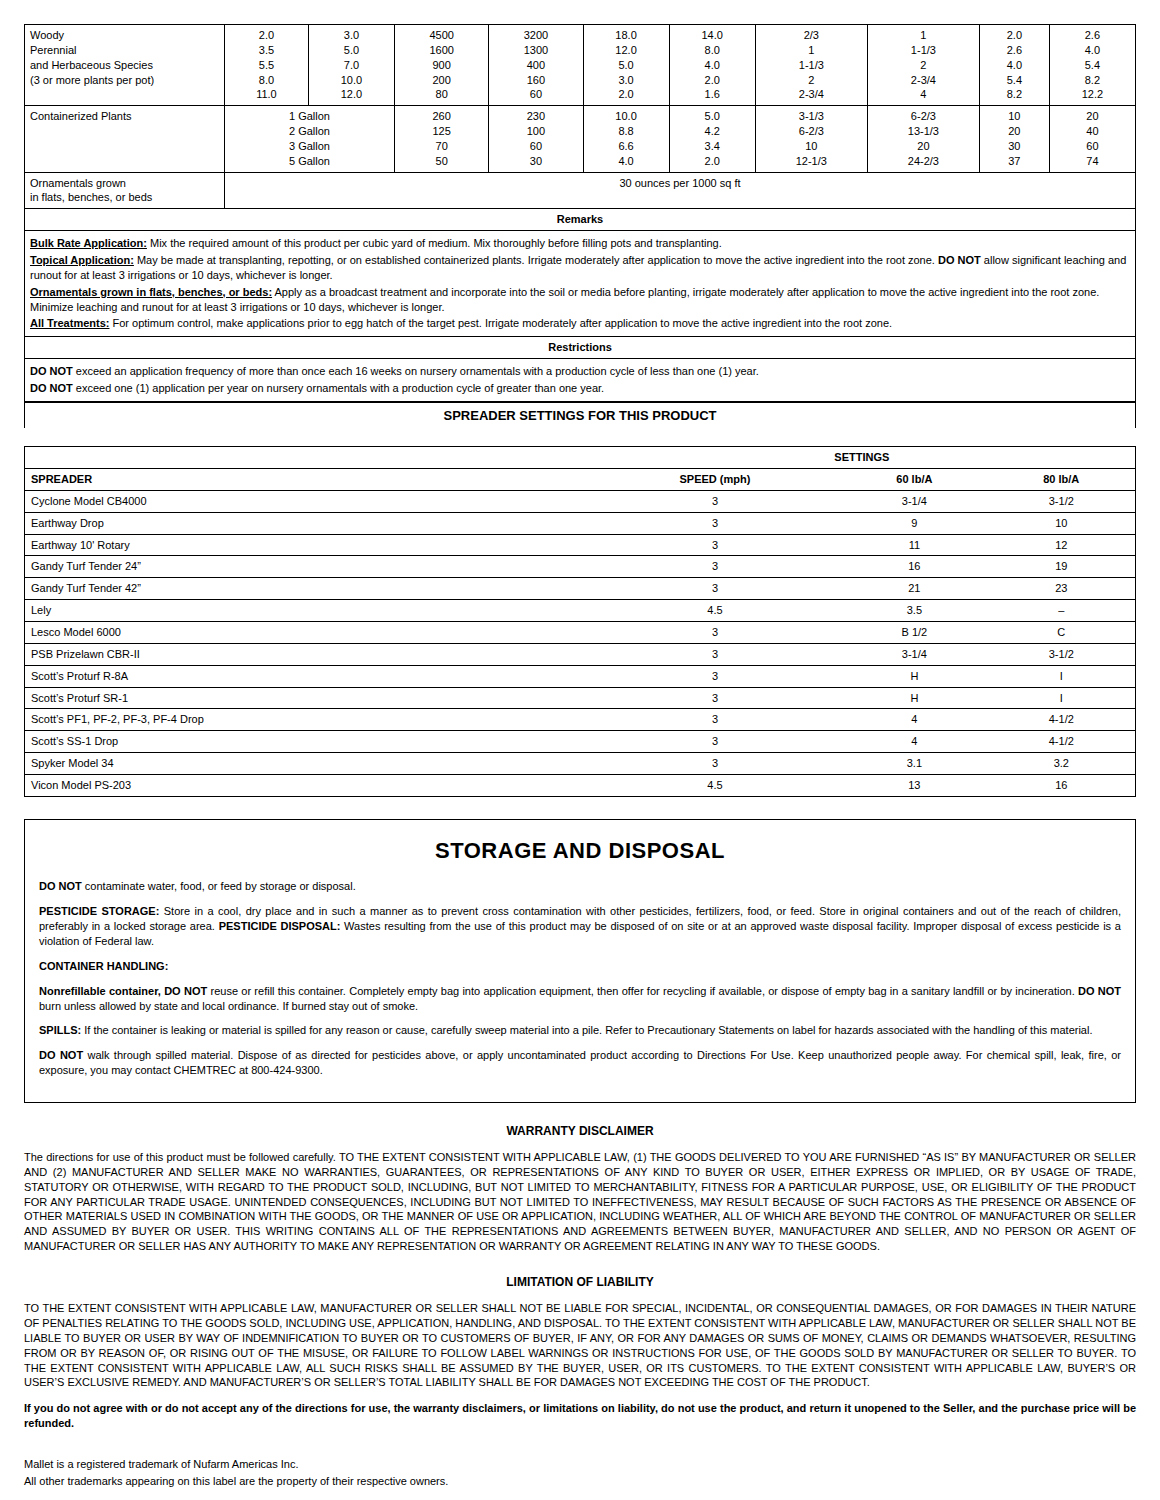| Woody Perennial and Herbaceous Species (3 or more plants per pot) | 2.0 3.5 5.5 8.0 11.0 | 3.0 5.0 7.0 10.0 12.0 | 4500 1600 900 200 80 | 3200 1300 400 160 60 | 18.0 12.0 5.0 3.0 2.0 | 14.0 8.0 4.0 2.0 1.6 | 2/3 1 1-1/3 2 2-3/4 | 1 1-1/3 2 2-3/4 4 | 2.0 2.6 4.0 5.4 8.2 | 2.6 4.0 5.4 8.2 12.2 |
| Containerized Plants | 1 Gallon 2 Gallon 3 Gallon 5 Gallon | 260 125 70 50 | 230 100 60 30 | 10.0 8.8 6.6 4.0 | 5.0 4.2 3.4 2.0 | 3-1/3 6-2/3 10 12-1/3 | 6-2/3 13-1/3 20 24-2/3 | 10 20 30 37 | 20 40 60 74 |
| Ornamentals grown in flats, benches, or beds | 30 ounces per 1000 sq ft |
| Remarks |
| Bulk Rate Application: Mix the required amount of this product per cubic yard of medium. Mix thoroughly before filling pots and transplanting. Topical Application: May be made at transplanting, repotting, or on established containerized plants. Irrigate moderately after application to move the active ingredient into the root zone. DO NOT allow significant leaching and runout for at least 3 irrigations or 10 days, whichever is longer. Ornamentals grown in flats, benches, or beds: Apply as a broadcast treatment and incorporate into the soil or media before planting, irrigate moderately after application to move the active ingredient into the root zone. Minimize leaching and runout for at least 3 irrigations or 10 days, whichever is longer. All Treatments: For optimum control, make applications prior to egg hatch of the target pest. Irrigate moderately after application to move the active ingredient into the root zone. |
| Restrictions |
| DO NOT exceed an application frequency of more than once each 16 weeks on nursery ornamentals with a production cycle of less than one (1) year. DO NOT exceed one (1) application per year on nursery ornamentals with a production cycle of greater than one year. |
SPREADER SETTINGS FOR THIS PRODUCT
| | SETTINGS |
| --- | --- |
| SPREADER | SPEED (mph) | 60 lb/A | 80 lb/A |
| Cyclone Model CB4000 | 3 | 3-1/4 | 3-1/2 |
| Earthway Drop | 3 | 9 | 10 |
| Earthway 10' Rotary | 3 | 11 | 12 |
| Gandy Turf Tender 24” | 3 | 16 | 19 |
| Gandy Turf Tender 42” | 3 | 21 | 23 |
| Lely | 4.5 | 3.5 | – |
| Lesco Model 6000 | 3 | B 1/2 | C |
| PSB Prizelawn CBR-II | 3 | 3-1/4 | 3-1/2 |
| Scott’s Proturf R-8A | 3 | H | I |
| Scott’s Proturf SR-1 | 3 | H | I |
| Scott’s PF1, PF-2, PF-3, PF-4 Drop | 3 | 4 | 4-1/2 |
| Scott’s SS-1 Drop | 3 | 4 | 4-1/2 |
| Spyker Model 34 | 3 | 3.1 | 3.2 |
| Vicon Model PS-203 | 4.5 | 13 | 16 |
STORAGE AND DISPOSAL
DO NOT contaminate water, food, or feed by storage or disposal.
PESTICIDE STORAGE: Store in a cool, dry place and in such a manner as to prevent cross contamination with other pesticides, fertilizers, food, or feed. Store in original containers and out of the reach of children, preferably in a locked storage area. PESTICIDE DISPOSAL: Wastes resulting from the use of this product may be disposed of on site or at an approved waste disposal facility. Improper disposal of excess pesticide is a violation of Federal law.
CONTAINER HANDLING:
Nonrefillable container, DO NOT reuse or refill this container. Completely empty bag into application equipment, then offer for recycling if available, or dispose of empty bag in a sanitary landfill or by incineration. DO NOT burn unless allowed by state and local ordinance. If burned stay out of smoke.
SPILLS: If the container is leaking or material is spilled for any reason or cause, carefully sweep material into a pile. Refer to Precautionary Statements on label for hazards associated with the handling of this material.
DO NOT walk through spilled material. Dispose of as directed for pesticides above, or apply uncontaminated product according to Directions For Use. Keep unauthorized people away. For chemical spill, leak, fire, or exposure, you may contact CHEMTREC at 800-424-9300.
WARRANTY DISCLAIMER
The directions for use of this product must be followed carefully. TO THE EXTENT CONSISTENT WITH APPLICABLE LAW, (1) THE GOODS DELIVERED TO YOU ARE FURNISHED “AS IS” BY MANUFACTURER OR SELLER AND (2) MANUFACTURER AND SELLER MAKE NO WARRANTIES, GUARANTEES, OR REPRESENTATIONS OF ANY KIND TO BUYER OR USER, EITHER EXPRESS OR IMPLIED, OR BY USAGE OF TRADE, STATUTORY OR OTHERWISE, WITH REGARD TO THE PRODUCT SOLD, INCLUDING, BUT NOT LIMITED TO MERCHANTABILITY, FITNESS FOR A PARTICULAR PURPOSE, USE, OR ELIGIBILITY OF THE PRODUCT FOR ANY PARTICULAR TRADE USAGE. UNINTENDED CONSEQUENCES, INCLUDING BUT NOT LIMITED TO INEFFECTIVENESS, MAY RESULT BECAUSE OF SUCH FACTORS AS THE PRESENCE OR ABSENCE OF OTHER MATERIALS USED IN COMBINATION WITH THE GOODS, OR THE MANNER OF USE OR APPLICATION, INCLUDING WEATHER, ALL OF WHICH ARE BEYOND THE CONTROL OF MANUFACTURER OR SELLER AND ASSUMED BY BUYER OR USER. THIS WRITING CONTAINS ALL OF THE REPRESENTATIONS AND AGREEMENTS BETWEEN BUYER, MANUFACTURER AND SELLER, AND NO PERSON OR AGENT OF MANUFACTURER OR SELLER HAS ANY AUTHORITY TO MAKE ANY REPRESENTATION OR WARRANTY OR AGREEMENT RELATING IN ANY WAY TO THESE GOODS.
LIMITATION OF LIABILITY
TO THE EXTENT CONSISTENT WITH APPLICABLE LAW, MANUFACTURER OR SELLER SHALL NOT BE LIABLE FOR SPECIAL, INCIDENTAL, OR CONSEQUENTIAL DAMAGES, OR FOR DAMAGES IN THEIR NATURE OF PENALTIES RELATING TO THE GOODS SOLD, INCLUDING USE, APPLICATION, HANDLING, AND DISPOSAL. TO THE EXTENT CONSISTENT WITH APPLICABLE LAW, MANUFACTURER OR SELLER SHALL NOT BE LIABLE TO BUYER OR USER BY WAY OF INDEMNIFICATION TO BUYER OR TO CUSTOMERS OF BUYER, IF ANY, OR FOR ANY DAMAGES OR SUMS OF MONEY, CLAIMS OR DEMANDS WHATSOEVER, RESULTING FROM OR BY REASON OF, OR RISING OUT OF THE MISUSE, OR FAILURE TO FOLLOW LABEL WARNINGS OR INSTRUCTIONS FOR USE, OF THE GOODS SOLD BY MANUFACTURER OR SELLER TO BUYER. TO THE EXTENT CONSISTENT WITH APPLICABLE LAW, ALL SUCH RISKS SHALL BE ASSUMED BY THE BUYER, USER, OR ITS CUSTOMERS. TO THE EXTENT CONSISTENT WITH APPLICABLE LAW, BUYER’S OR USER’S EXCLUSIVE REMEDY. AND MANUFACTURER’S OR SELLER’S TOTAL LIABILITY SHALL BE FOR DAMAGES NOT EXCEEDING THE COST OF THE PRODUCT.
If you do not agree with or do not accept any of the directions for use, the warranty disclaimers, or limitations on liability, do not use the product, and return it unopened to the Seller, and the purchase price will be refunded.
Mallet is a registered trademark of Nufarm Americas Inc.
All other trademarks appearing on this label are the property of their respective owners.